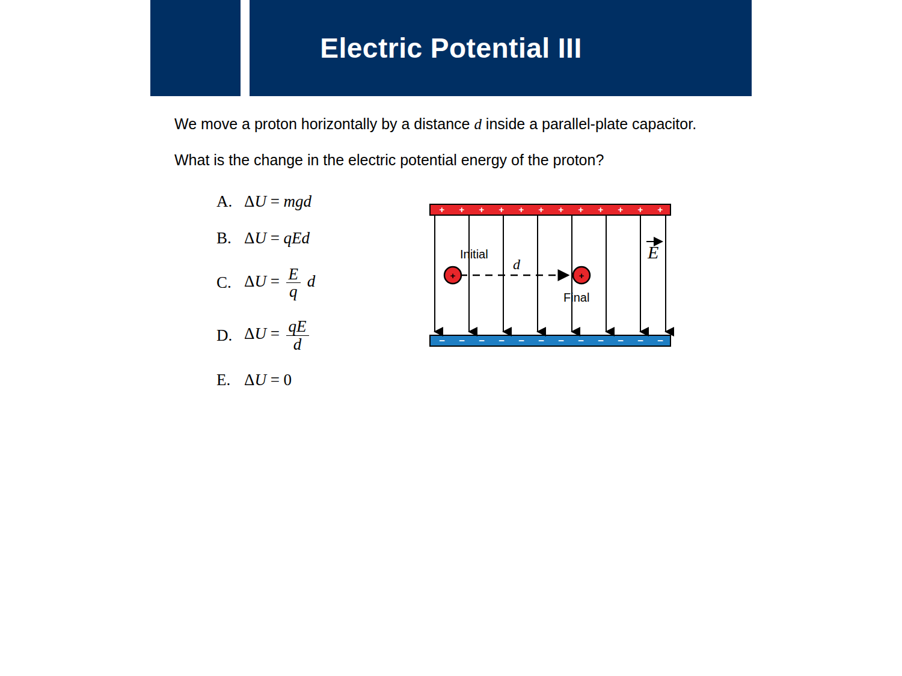Electric Potential III
We move a proton horizontally by a distance d inside a parallel-plate capacitor.
What is the change in the electric potential energy of the proton?
A. ΔU = mgd
B. ΔU = qEd
C. ΔU = Eq d
D. ΔU = qE d
E. ΔU = 0
+ + + + + + + + + + + + – – – – – – – – – – – – + + Initial Final d E